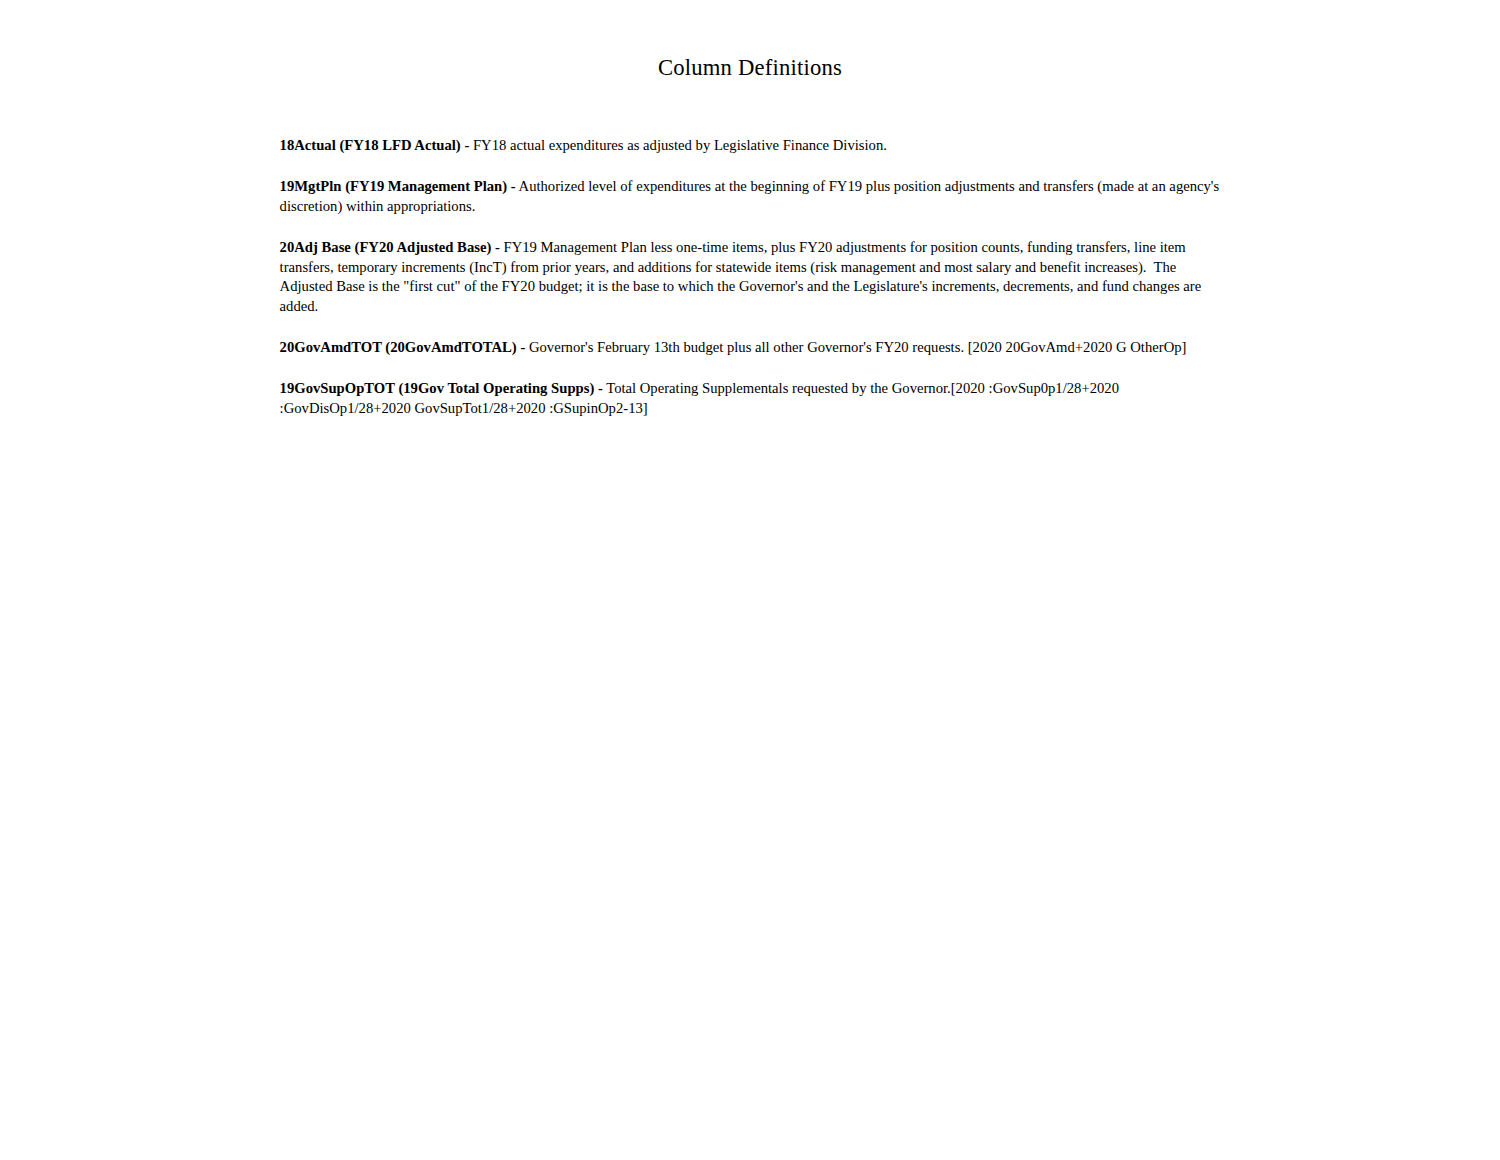Column Definitions
18Actual (FY18 LFD Actual) - FY18 actual expenditures as adjusted by Legislative Finance Division.
19MgtPln (FY19 Management Plan) - Authorized level of expenditures at the beginning of FY19 plus position adjustments and transfers (made at an agency's discretion) within appropriations.
20Adj Base (FY20 Adjusted Base) - FY19 Management Plan less one-time items, plus FY20 adjustments for position counts, funding transfers, line item transfers, temporary increments (IncT) from prior years, and additions for statewide items (risk management and most salary and benefit increases). The Adjusted Base is the "first cut" of the FY20 budget; it is the base to which the Governor's and the Legislature's increments, decrements, and fund changes are added.
20GovAmdTOT (20GovAmdTOTAL) - Governor's February 13th budget plus all other Governor's FY20 requests. [2020 20GovAmd+2020 G OtherOp]
19GovSupOpTOT (19Gov Total Operating Supps) - Total Operating Supplementals requested by the Governor.[2020 :GovSup0p1/28+2020 :GovDisOp1/28+2020 GovSupTot1/28+2020 :GSupinOp2-13]